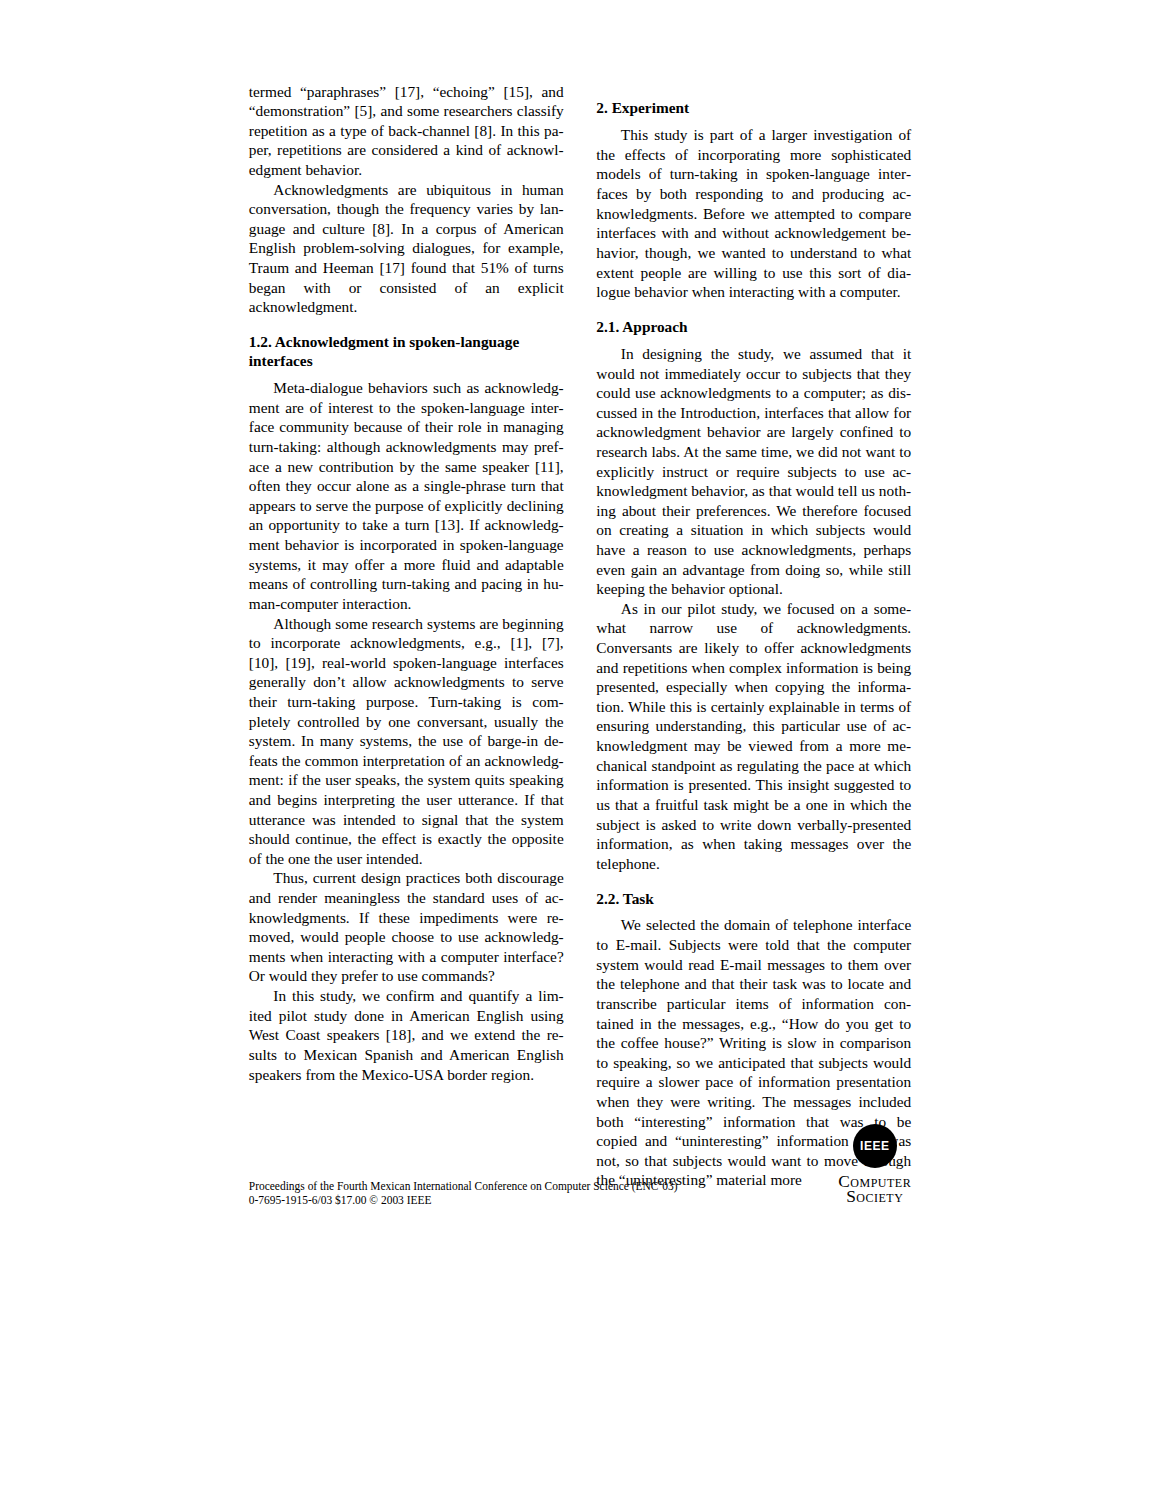termed “paraphrases” [17], “echoing” [15], and “demonstration” [5], and some researchers classify repetition as a type of back-channel [8]. In this paper, repetitions are considered a kind of acknowledgment behavior.
Acknowledgments are ubiquitous in human conversation, though the frequency varies by language and culture [8]. In a corpus of American English problem-solving dialogues, for example, Traum and Heeman [17] found that 51% of turns began with or consisted of an explicit acknowledgment.
1.2. Acknowledgment in spoken-language interfaces
Meta-dialogue behaviors such as acknowledgment are of interest to the spoken-language interface community because of their role in managing turn-taking: although acknowledgments may preface a new contribution by the same speaker [11], often they occur alone as a single-phrase turn that appears to serve the purpose of explicitly declining an opportunity to take a turn [13]. If acknowledgment behavior is incorporated in spoken-language systems, it may offer a more fluid and adaptable means of controlling turn-taking and pacing in human-computer interaction.
Although some research systems are beginning to incorporate acknowledgments, e.g., [1], [7], [10], [19], real-world spoken-language interfaces generally don’t allow acknowledgments to serve their turn-taking purpose. Turn-taking is completely controlled by one conversant, usually the system. In many systems, the use of barge-in defeats the common interpretation of an acknowledgment: if the user speaks, the system quits speaking and begins interpreting the user utterance. If that utterance was intended to signal that the system should continue, the effect is exactly the opposite of the one the user intended.
Thus, current design practices both discourage and render meaningless the standard uses of acknowledgments. If these impediments were removed, would people choose to use acknowledgments when interacting with a computer interface? Or would they prefer to use commands?
In this study, we confirm and quantify a limited pilot study done in American English using West Coast speakers [18], and we extend the results to Mexican Spanish and American English speakers from the Mexico-USA border region.
2. Experiment
This study is part of a larger investigation of the effects of incorporating more sophisticated models of turn-taking in spoken-language interfaces by both responding to and producing acknowledgments. Before we attempted to compare interfaces with and without acknowledgement behavior, though, we wanted to understand to what extent people are willing to use this sort of dialogue behavior when interacting with a computer.
2.1. Approach
In designing the study, we assumed that it would not immediately occur to subjects that they could use acknowledgments to a computer; as discussed in the Introduction, interfaces that allow for acknowledgment behavior are largely confined to research labs. At the same time, we did not want to explicitly instruct or require subjects to use acknowledgment behavior, as that would tell us nothing about their preferences. We therefore focused on creating a situation in which subjects would have a reason to use acknowledgments, perhaps even gain an advantage from doing so, while still keeping the behavior optional.
As in our pilot study, we focused on a somewhat narrow use of acknowledgments. Conversants are likely to offer acknowledgments and repetitions when complex information is being presented, especially when copying the information. While this is certainly explainable in terms of ensuring understanding, this particular use of acknowledgment may be viewed from a more mechanical standpoint as regulating the pace at which information is presented. This insight suggested to us that a fruitful task might be a one in which the subject is asked to write down verbally-presented information, as when taking messages over the telephone.
2.2. Task
We selected the domain of telephone interface to E-mail. Subjects were told that the computer system would read E-mail messages to them over the telephone and that their task was to locate and transcribe particular items of information contained in the messages, e.g., “How do you get to the coffee house?” Writing is slow in comparison to speaking, so we anticipated that subjects would require a slower pace of information presentation when they were writing. The messages included both “interesting” information that was to be copied and “uninteresting” information that was not, so that subjects would want to move through the “uninteresting” material more
Proceedings of the Fourth Mexican International Conference on Computer Science (ENC’03)
0-7695-1915-6/03 $17.00 © 2003 IEEE
Computer Society